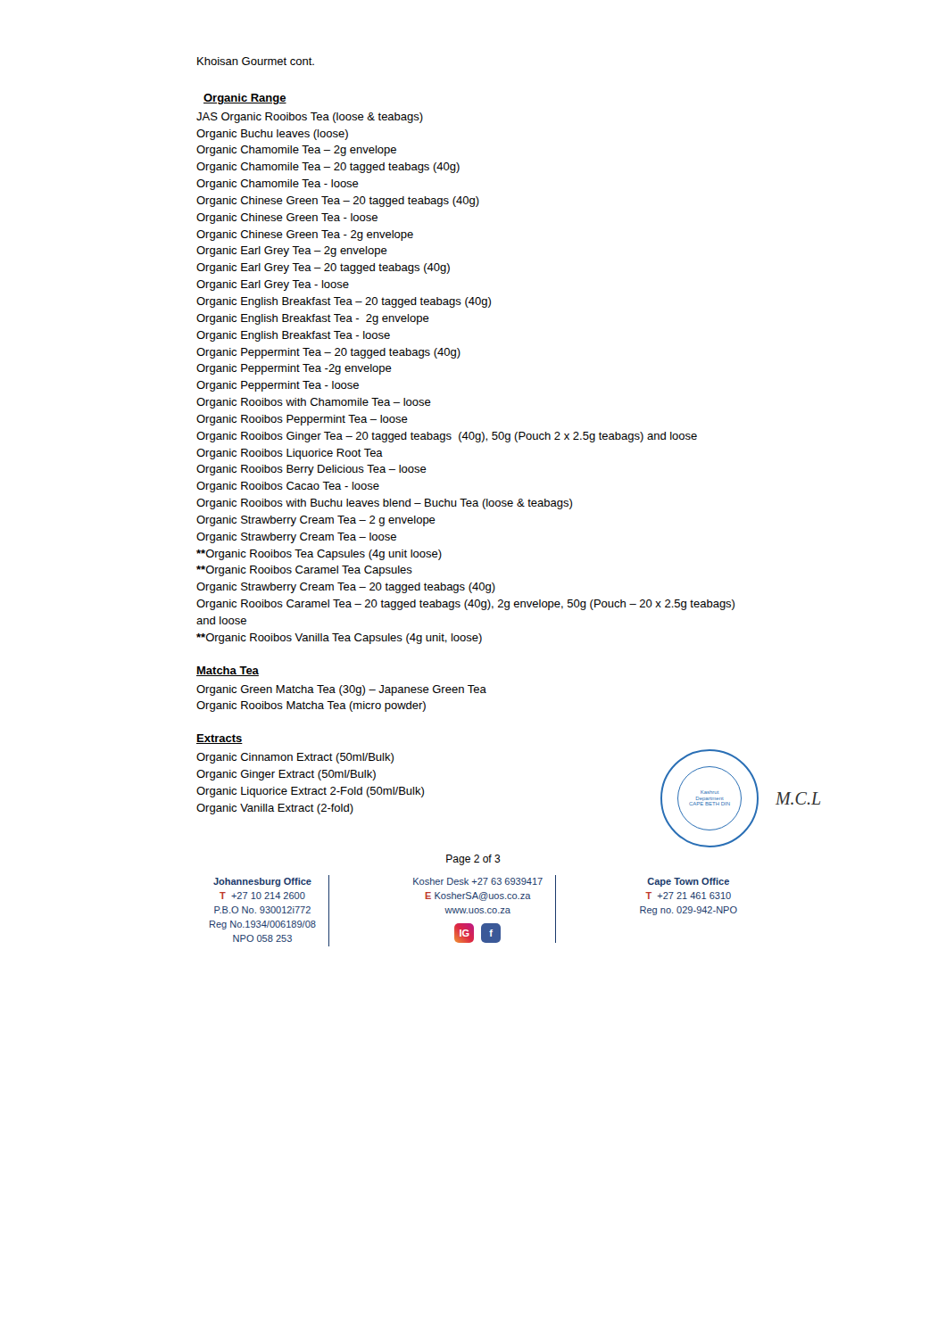Khoisan Gourmet cont.
Organic Range
JAS Organic Rooibos Tea (loose & teabags)
Organic Buchu leaves (loose)
Organic Chamomile Tea – 2g envelope
Organic Chamomile Tea – 20 tagged teabags (40g)
Organic Chamomile Tea - loose
Organic Chinese Green Tea – 20 tagged teabags (40g)
Organic Chinese Green Tea - loose
Organic Chinese Green Tea - 2g envelope
Organic Earl Grey Tea – 2g envelope
Organic Earl Grey Tea – 20 tagged teabags (40g)
Organic Earl Grey Tea - loose
Organic English Breakfast Tea – 20 tagged teabags (40g)
Organic English Breakfast Tea - 2g envelope
Organic English Breakfast Tea - loose
Organic Peppermint Tea – 20 tagged teabags (40g)
Organic Peppermint Tea -2g envelope
Organic Peppermint Tea - loose
Organic Rooibos with Chamomile Tea – loose
Organic Rooibos Peppermint Tea – loose
Organic Rooibos Ginger Tea – 20 tagged teabags (40g), 50g (Pouch 2 x 2.5g teabags) and loose
Organic Rooibos Liquorice Root Tea
Organic Rooibos Berry Delicious Tea – loose
Organic Rooibos Cacao Tea - loose
Organic Rooibos with Buchu leaves blend – Buchu Tea (loose & teabags)
Organic Strawberry Cream Tea – 2 g envelope
Organic Strawberry Cream Tea – loose
**Organic Rooibos Tea Capsules (4g unit loose)
**Organic Rooibos Caramel Tea Capsules
Organic Strawberry Cream Tea – 20 tagged teabags (40g)
Organic Rooibos Caramel Tea – 20 tagged teabags (40g), 2g envelope, 50g (Pouch – 20 x 2.5g teabags) and loose
**Organic Rooibos Vanilla Tea Capsules (4g unit, loose)
Matcha Tea
Organic Green Matcha Tea (30g) – Japanese Green Tea
Organic Rooibos Matcha Tea (micro powder)
Extracts
Organic Cinnamon Extract (50ml/Bulk)
Organic Ginger Extract (50ml/Bulk)
Organic Liquorice Extract 2-Fold (50ml/Bulk)
Organic Vanilla Extract (2-fold)
Kashrut
Department
CAPE BETH DIN
M.C.L
Page 2 of 3
Johannesburg Office
T +27 10 214 2600
P.B.O No. 930012i772
Reg No.1934/006189/08
NPO 058 253
Kosher Desk +27 63 6939417
E KosherSA@uos.co.za
www.uos.co.za
IG f
Cape Town Office
T +27 21 461 6310
Reg no. 029-942-NPO